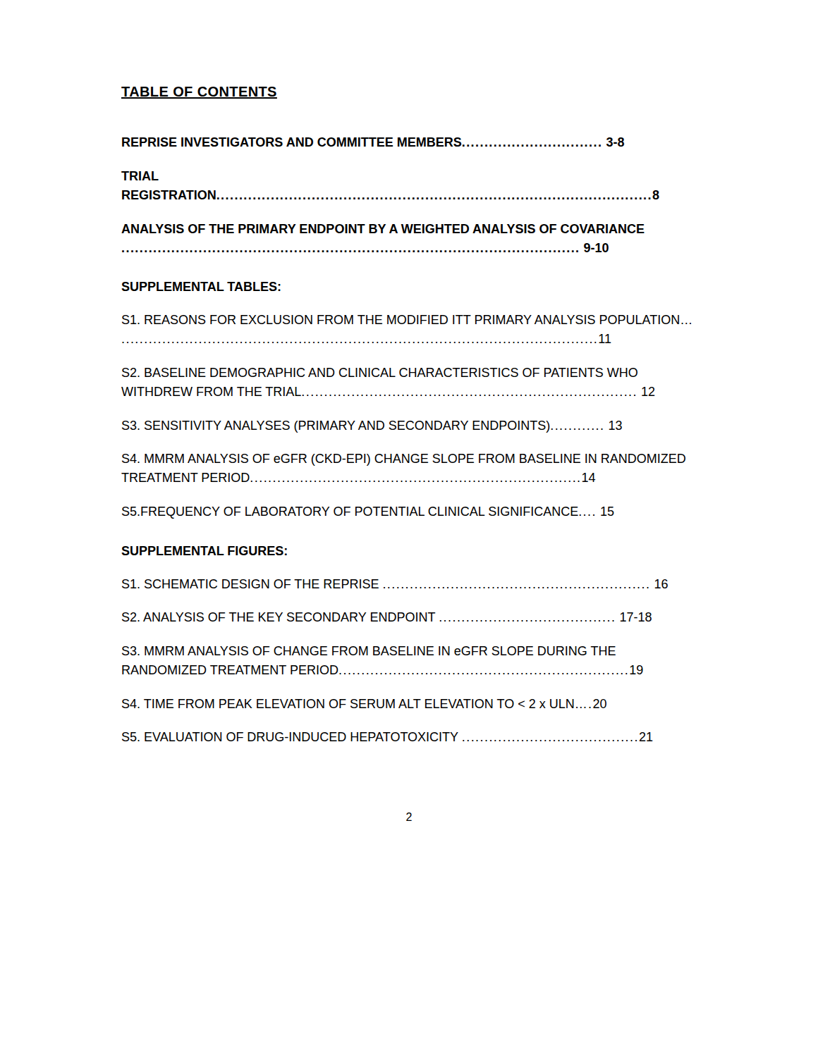TABLE OF CONTENTS
REPRISE INVESTIGATORS AND COMMITTEE MEMBERS............................... 3-8
TRIAL REGISTRATION................................................................................................ 8
ANALYSIS OF THE PRIMARY ENDPOINT BY A WEIGHTED ANALYSIS OF COVARIANCE ..................................................................................................... 9-10
SUPPLEMENTAL TABLES:
S1. REASONS FOR EXCLUSION FROM THE MODIFIED ITT PRIMARY ANALYSIS POPULATION… ......................................................................................................... 11
S2. BASELINE DEMOGRAPHIC AND CLINICAL CHARACTERISTICS OF PATIENTS WHO WITHDREW FROM THE TRIAL.......................................................................... 12
S3. SENSITIVITY ANALYSES (PRIMARY AND SECONDARY ENDPOINTS)............ 13
S4. MMRM ANALYSIS OF eGFR (CKD-EPI) CHANGE SLOPE FROM BASELINE IN RANDOMIZED TREATMENT PERIOD......................................................................... 14
S5.FREQUENCY OF LABORATORY OF POTENTIAL CLINICAL SIGNIFICANCE.... 15
SUPPLEMENTAL FIGURES:
S1. SCHEMATIC DESIGN OF THE REPRISE ........................................................... 16
S2. ANALYSIS OF THE KEY SECONDARY ENDPOINT ....................................... 17-18
S3. MMRM ANALYSIS OF CHANGE FROM BASELINE IN eGFR SLOPE DURING THE RANDOMIZED TREATMENT PERIOD................................................................ 19
S4. TIME FROM PEAK ELEVATION OF SERUM ALT ELEVATION TO < 2 x ULN…. 20
S5. EVALUATION OF DRUG-INDUCED HEPATOTOXICITY ....................................... 21
2